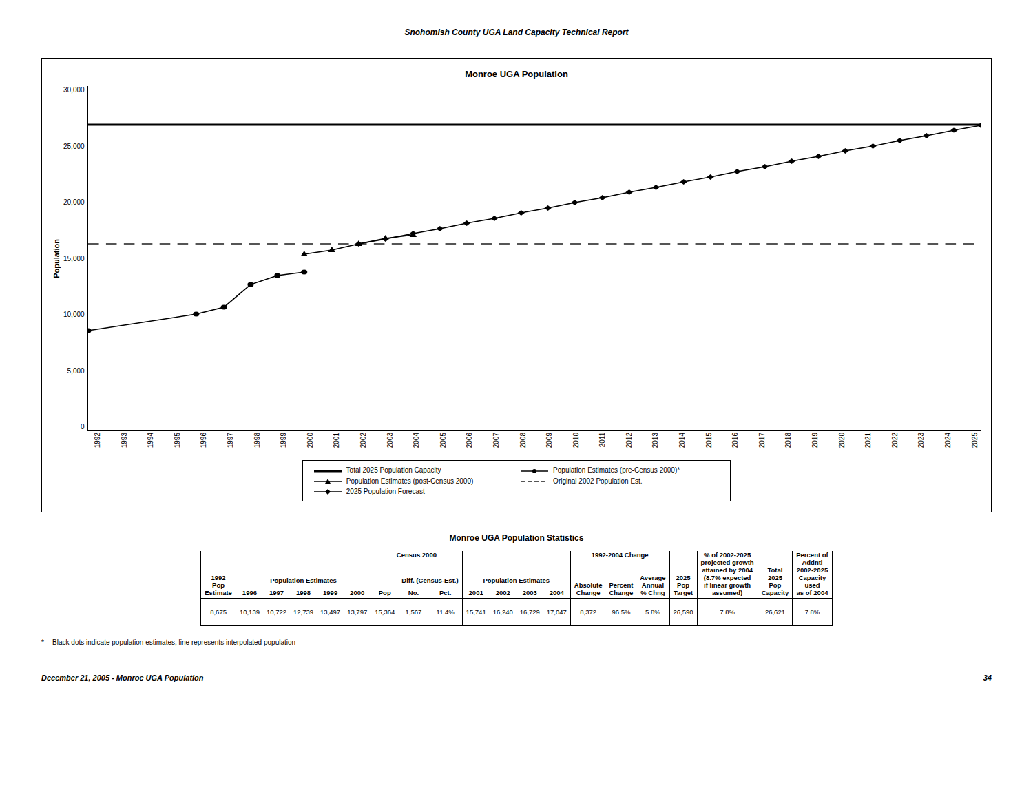Snohomish County UGA Land Capacity Technical Report
Monroe UGA Population
Population
30,000 25,000 20,000 15,000 10,000 5,000 0
1992199319941995199619971998199920002001200220032004200520062007200820092010201120122013201420152016201720182019202020212022202320242025
| Total 2025 Population Capacity | Population Estimates (pre-Census 2000)* |
| Population Estimates (post-Census 2000) | Original 2002 Population Est. |
| 2025 Population Forecast | |
Monroe UGA Population Statistics
| 1992 Pop Estimate | | Census 2000 | | 1992-2004 Change | 2025 Pop Target | % of 2002-2025 projected growth attained by 2004 (8.7% expected if linear growth assumed) | Total 2025 Pop Capacity | Percent of Addntl 2002-2025 Capacity used as of 2004 |
| --- | --- | --- | --- | --- | --- | --- | --- | --- |
| Population Estimates | Pop | Diff. (Census-Est.) | Population Estimates | Absolute Change | Percent Change | Average Annual % Chng |
| 1996 | 1997 | 1998 | 1999 | 2000 | No. | Pct. | 2001 | 2002 | 2003 | 2004 |
| 8,675 | 10,139 | 10,722 | 12,739 | 13,497 | 13,797 | 15,364 | 1,567 | 11.4% | 15,741 | 16,240 | 16,729 | 17,047 | 8,372 | 96.5% | 5.8% | 26,590 | 7.8% | 26,621 | 7.8% |
* -- Black dots indicate population estimates, line represents interpolated population
December 21, 2005 - Monroe UGA Population 34